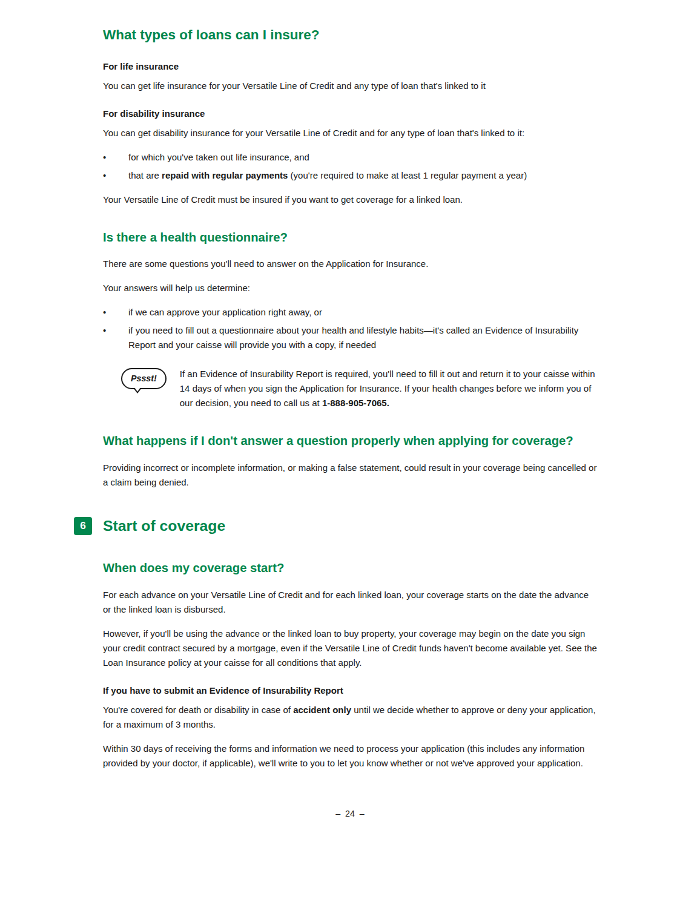What types of loans can I insure?
For life insurance
You can get life insurance for your Versatile Line of Credit and any type of loan that's linked to it
For disability insurance
You can get disability insurance for your Versatile Line of Credit and for any type of loan that's linked to it:
for which you've taken out life insurance, and
that are repaid with regular payments (you're required to make at least 1 regular payment a year)
Your Versatile Line of Credit must be insured if you want to get coverage for a linked loan.
Is there a health questionnaire?
There are some questions you'll need to answer on the Application for Insurance.
Your answers will help us determine:
if we can approve your application right away, or
if you need to fill out a questionnaire about your health and lifestyle habits—it's called an Evidence of Insurability Report and your caisse will provide you with a copy, if needed
Pssst!
If an Evidence of Insurability Report is required, you'll need to fill it out and return it to your caisse within 14 days of when you sign the Application for Insurance. If your health changes before we inform you of our decision, you need to call us at 1-888-905-7065.
What happens if I don't answer a question properly when applying for coverage?
Providing incorrect or incomplete information, or making a false statement, could result in your coverage being cancelled or a claim being denied.
6
Start of coverage
When does my coverage start?
For each advance on your Versatile Line of Credit and for each linked loan, your coverage starts on the date the advance or the linked loan is disbursed.
However, if you'll be using the advance or the linked loan to buy property, your coverage may begin on the date you sign your credit contract secured by a mortgage, even if the Versatile Line of Credit funds haven't become available yet. See the Loan Insurance policy at your caisse for all conditions that apply.
If you have to submit an Evidence of Insurability Report
You're covered for death or disability in case of accident only until we decide whether to approve or deny your application, for a maximum of 3 months.
Within 30 days of receiving the forms and information we need to process your application (this includes any information provided by your doctor, if applicable), we'll write to you to let you know whether or not we've approved your application.
– 24 –